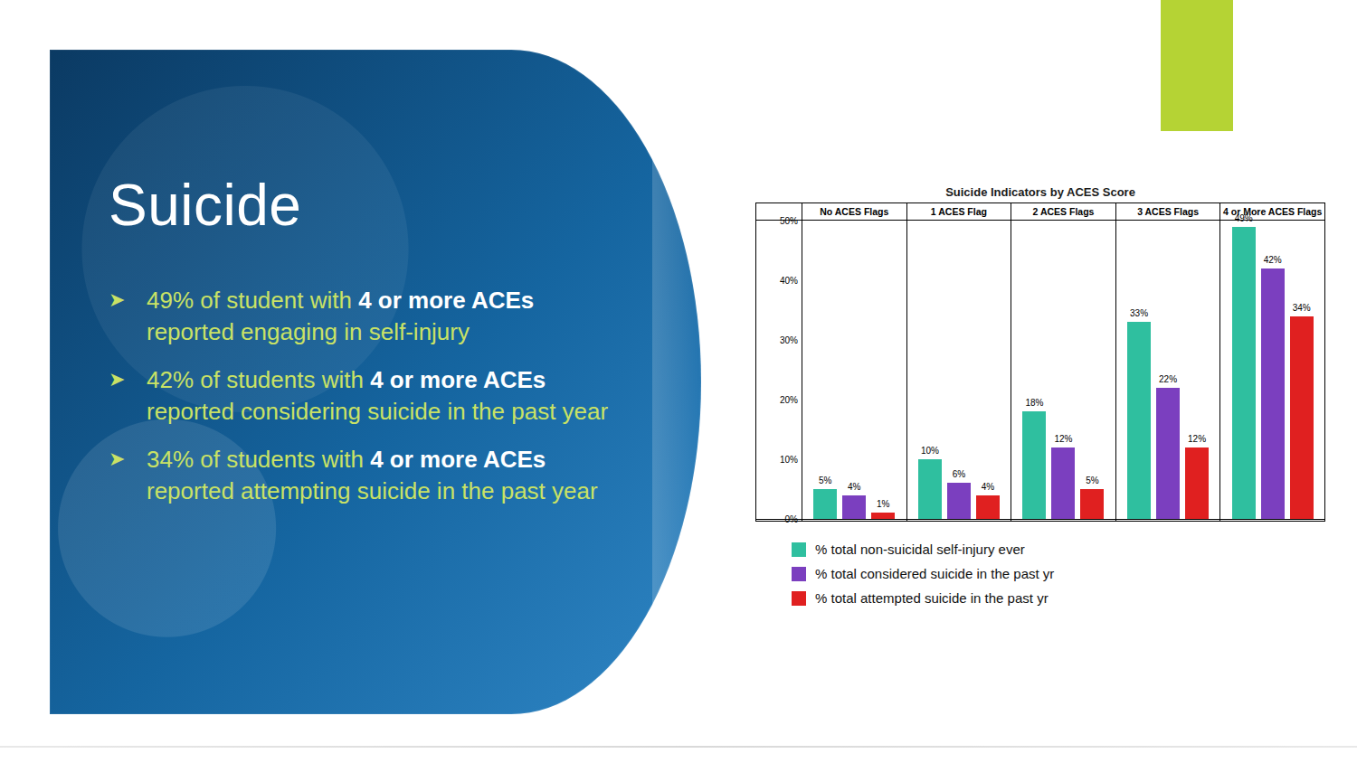Suicide
49% of student with 4 or more ACEs reported engaging in self-injury
42% of students with 4 or more ACEs reported considering suicide in the past year
34% of students with 4 or more ACEs reported attempting suicide in the past year
Suicide Indicators by ACES Score
| | No ACES Flags | 1 ACES Flag | 2 ACES Flags | 3 ACES Flags | 4 or More ACES Flags |
| --- | --- | --- | --- | --- | --- |
| 50% 40% 30% 20% 10% 0% | 5% 4% 1% | 10% 6% 4% | 18% 12% 5% | 33% 22% 12% | 49% 42% 34% |
% total non-suicidal self-injury ever
% total considered suicide in the past yr
% total attempted suicide in the past yr